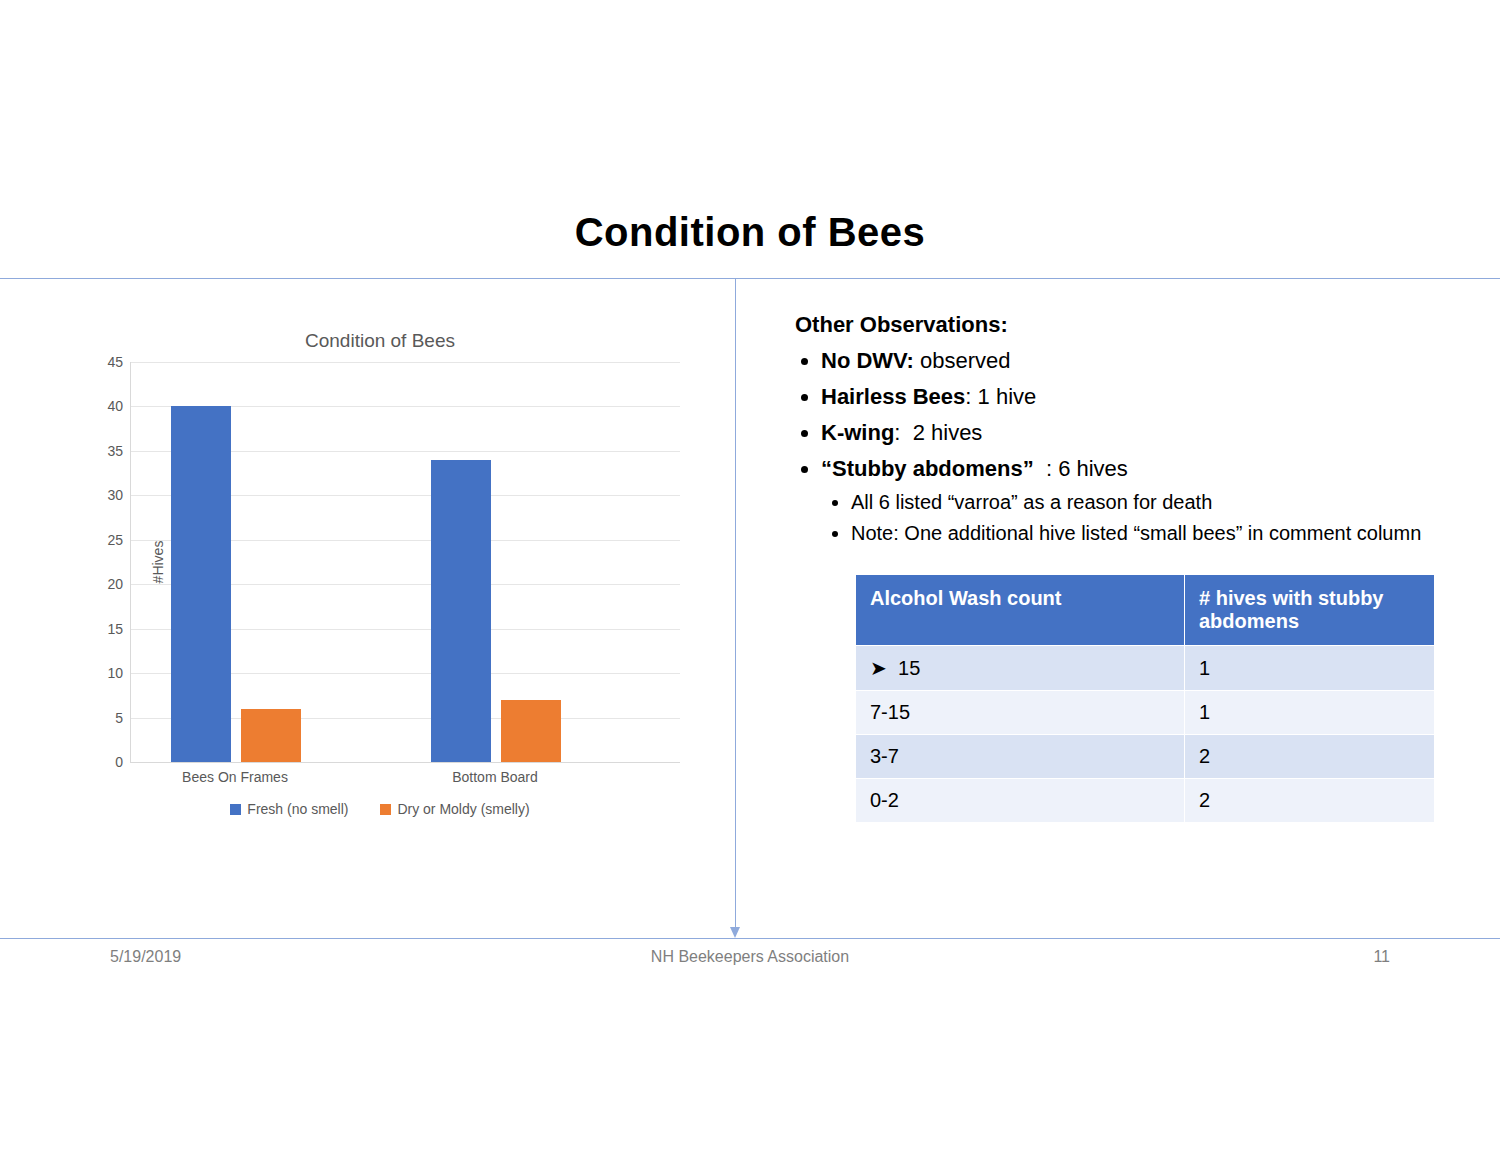Condition of Bees
Condition of Bees
#Hives
45
40
35
30
25
20
15
10
5
0
Bees On Frames Bottom Board
Fresh (no smell) Dry or Moldy (smelly)
Other Observations:
No DWV: observed
Hairless Bees: 1 hive
K-wing: 2 hives
“Stubby abdomens” : 6 hives
All 6 listed “varroa” as a reason for death
Note: One additional hive listed “small bees” in comment column
| Alcohol Wash count | # hives with stubby abdomens |
| --- | --- |
| ➤ 15 | 1 |
| 7-15 | 1 |
| 3-7 | 2 |
| 0-2 | 2 |
5/19/2019 NH Beekeepers Association 11